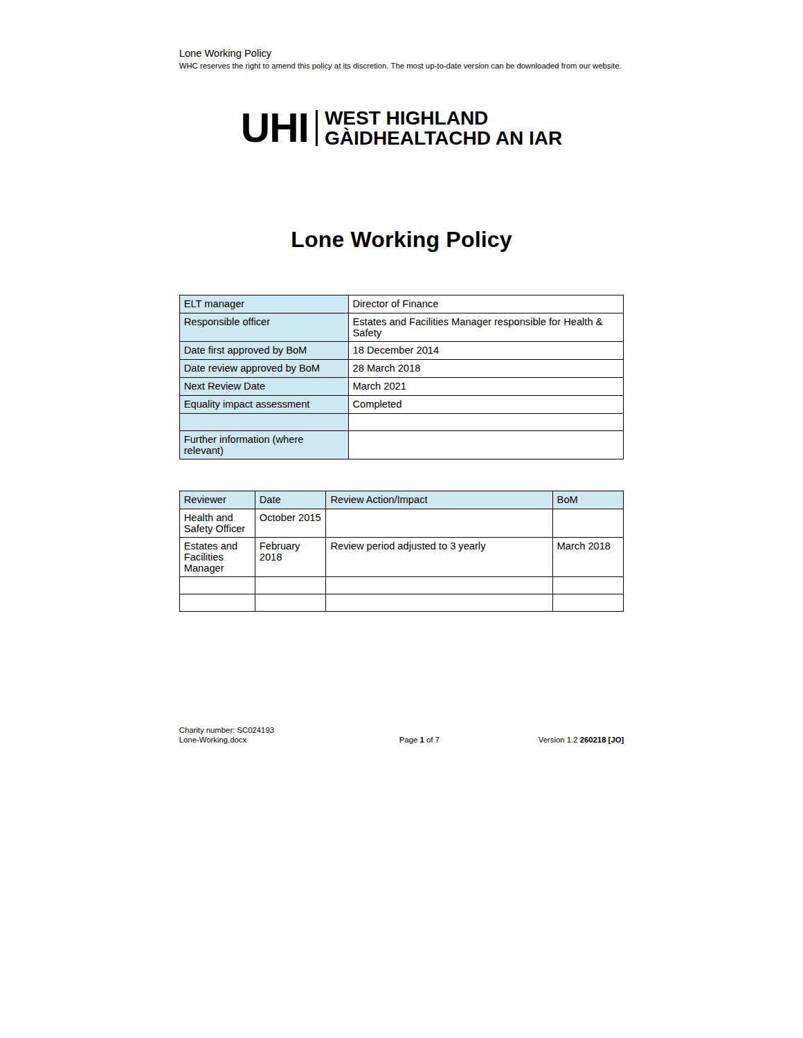Lone Working Policy
WHC reserves the right to amend this policy at its discretion. The most up-to-date version can be downloaded from our website.
UHI WEST HIGHLAND
GÀIDHEALTACHD AN IAR
Lone Working Policy
| ELT manager | Director of Finance |
| Responsible officer | Estates and Facilities Manager responsible for Health & Safety |
| Date first approved by BoM | 18 December 2014 |
| Date review approved by BoM | 28 March 2018 |
| Next Review Date | March 2021 |
| Equality impact assessment | Completed |
| Further information (where relevant) | |
| Reviewer | Date | Review Action/Impact | BoM |
| --- | --- | --- | --- |
| Health and Safety Officer | October 2015 | | |
| Estates and Facilities Manager | February 2018 | Review period adjusted to 3 yearly | March 2018 |
Charity number: SC024193
Lone-Working.docx
Page 1 of 7
Version 1.2 260218 [JO]